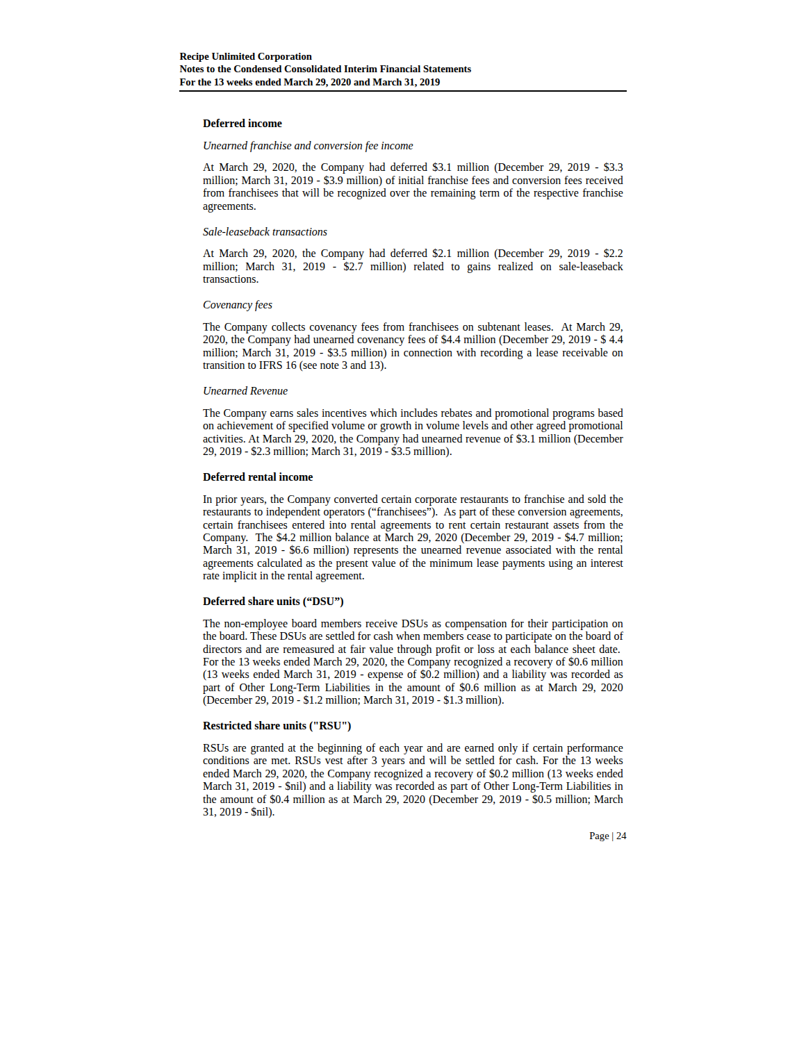Recipe Unlimited Corporation
Notes to the Condensed Consolidated Interim Financial Statements
For the 13 weeks ended March 29, 2020 and March 31, 2019
Deferred income
Unearned franchise and conversion fee income
At March 29, 2020, the Company had deferred $3.1 million (December 29, 2019 - $3.3 million; March 31, 2019 - $3.9 million) of initial franchise fees and conversion fees received from franchisees that will be recognized over the remaining term of the respective franchise agreements.
Sale-leaseback transactions
At March 29, 2020, the Company had deferred $2.1 million (December 29, 2019 - $2.2 million; March 31, 2019 - $2.7 million) related to gains realized on sale-leaseback transactions.
Covenancy fees
The Company collects covenancy fees from franchisees on subtenant leases. At March 29, 2020, the Company had unearned covenancy fees of $4.4 million (December 29, 2019 - $ 4.4 million; March 31, 2019 - $3.5 million) in connection with recording a lease receivable on transition to IFRS 16 (see note 3 and 13).
Unearned Revenue
The Company earns sales incentives which includes rebates and promotional programs based on achievement of specified volume or growth in volume levels and other agreed promotional activities. At March 29, 2020, the Company had unearned revenue of $3.1 million (December 29, 2019 - $2.3 million; March 31, 2019 - $3.5 million).
Deferred rental income
In prior years, the Company converted certain corporate restaurants to franchise and sold the restaurants to independent operators (“franchisees”). As part of these conversion agreements, certain franchisees entered into rental agreements to rent certain restaurant assets from the Company. The $4.2 million balance at March 29, 2020 (December 29, 2019 - $4.7 million; March 31, 2019 - $6.6 million) represents the unearned revenue associated with the rental agreements calculated as the present value of the minimum lease payments using an interest rate implicit in the rental agreement.
Deferred share units (“DSU”)
The non-employee board members receive DSUs as compensation for their participation on the board. These DSUs are settled for cash when members cease to participate on the board of directors and are remeasured at fair value through profit or loss at each balance sheet date. For the 13 weeks ended March 29, 2020, the Company recognized a recovery of $0.6 million (13 weeks ended March 31, 2019 - expense of $0.2 million) and a liability was recorded as part of Other Long-Term Liabilities in the amount of $0.6 million as at March 29, 2020 (December 29, 2019 - $1.2 million; March 31, 2019 - $1.3 million).
Restricted share units ("RSU")
RSUs are granted at the beginning of each year and are earned only if certain performance conditions are met. RSUs vest after 3 years and will be settled for cash. For the 13 weeks ended March 29, 2020, the Company recognized a recovery of $0.2 million (13 weeks ended March 31, 2019 - $nil) and a liability was recorded as part of Other Long-Term Liabilities in the amount of $0.4 million as at March 29, 2020 (December 29, 2019 - $0.5 million; March 31, 2019 - $nil).
Page | 24